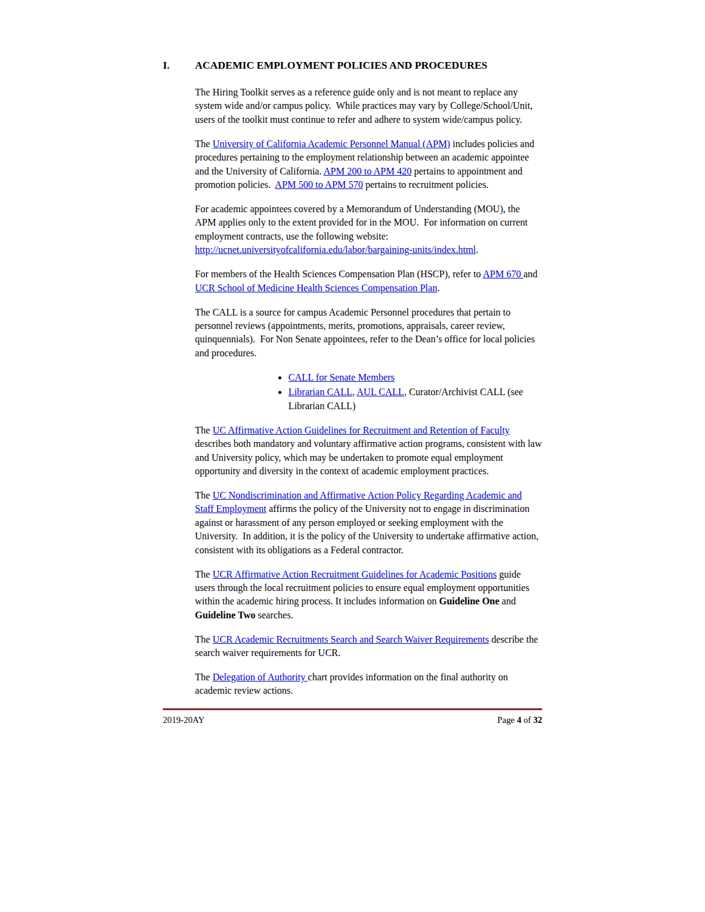I. ACADEMIC EMPLOYMENT POLICIES AND PROCEDURES
The Hiring Toolkit serves as a reference guide only and is not meant to replace any system wide and/or campus policy. While practices may vary by College/School/Unit, users of the toolkit must continue to refer and adhere to system wide/campus policy.
The University of California Academic Personnel Manual (APM) includes policies and procedures pertaining to the employment relationship between an academic appointee and the University of California. APM 200 to APM 420 pertains to appointment and promotion policies. APM 500 to APM 570 pertains to recruitment policies.
For academic appointees covered by a Memorandum of Understanding (MOU), the APM applies only to the extent provided for in the MOU. For information on current employment contracts, use the following website: http://ucnet.universityofcalifornia.edu/labor/bargaining-units/index.html.
For members of the Health Sciences Compensation Plan (HSCP), refer to APM 670 and UCR School of Medicine Health Sciences Compensation Plan.
The CALL is a source for campus Academic Personnel procedures that pertain to personnel reviews (appointments, merits, promotions, appraisals, career review, quinquennials). For Non Senate appointees, refer to the Dean’s office for local policies and procedures.
CALL for Senate Members
Librarian CALL, AUL CALL, Curator/Archivist CALL (see Librarian CALL)
The UC Affirmative Action Guidelines for Recruitment and Retention of Faculty describes both mandatory and voluntary affirmative action programs, consistent with law and University policy, which may be undertaken to promote equal employment opportunity and diversity in the context of academic employment practices.
The UC Nondiscrimination and Affirmative Action Policy Regarding Academic and Staff Employment affirms the policy of the University not to engage in discrimination against or harassment of any person employed or seeking employment with the University. In addition, it is the policy of the University to undertake affirmative action, consistent with its obligations as a Federal contractor.
The UCR Affirmative Action Recruitment Guidelines for Academic Positions guide users through the local recruitment policies to ensure equal employment opportunities within the academic hiring process. It includes information on Guideline One and Guideline Two searches.
The UCR Academic Recruitments Search and Search Waiver Requirements describe the search waiver requirements for UCR.
The Delegation of Authority chart provides information on the final authority on academic review actions.
2019-20AY
Page 4 of 32